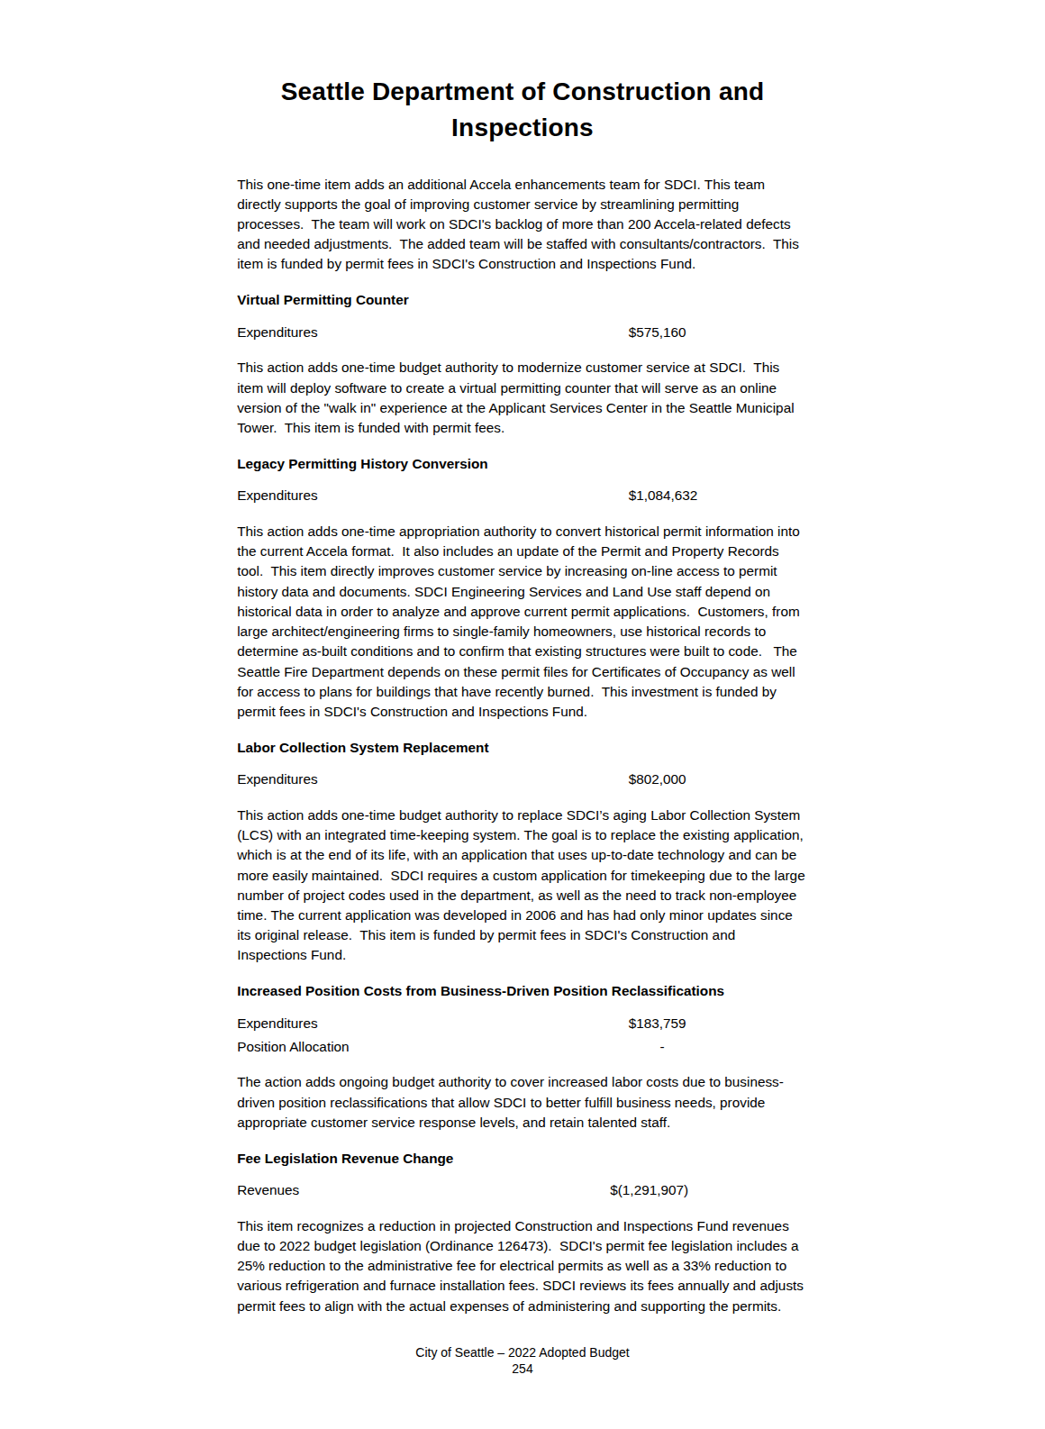Seattle Department of Construction and Inspections
This one-time item adds an additional Accela enhancements team for SDCI. This team directly supports the goal of improving customer service by streamlining permitting processes. The team will work on SDCI's backlog of more than 200 Accela-related defects and needed adjustments. The added team will be staffed with consultants/contractors. This item is funded by permit fees in SDCI's Construction and Inspections Fund.
Virtual Permitting Counter
Expenditures $575,160
This action adds one-time budget authority to modernize customer service at SDCI. This item will deploy software to create a virtual permitting counter that will serve as an online version of the "walk in" experience at the Applicant Services Center in the Seattle Municipal Tower. This item is funded with permit fees.
Legacy Permitting History Conversion
Expenditures $1,084,632
This action adds one-time appropriation authority to convert historical permit information into the current Accela format. It also includes an update of the Permit and Property Records tool. This item directly improves customer service by increasing on-line access to permit history data and documents. SDCI Engineering Services and Land Use staff depend on historical data in order to analyze and approve current permit applications. Customers, from large architect/engineering firms to single-family homeowners, use historical records to determine as-built conditions and to confirm that existing structures were built to code. The Seattle Fire Department depends on these permit files for Certificates of Occupancy as well for access to plans for buildings that have recently burned. This investment is funded by permit fees in SDCI's Construction and Inspections Fund.
Labor Collection System Replacement
Expenditures $802,000
This action adds one-time budget authority to replace SDCI’s aging Labor Collection System (LCS) with an integrated time-keeping system. The goal is to replace the existing application, which is at the end of its life, with an application that uses up-to-date technology and can be more easily maintained. SDCI requires a custom application for timekeeping due to the large number of project codes used in the department, as well as the need to track non-employee time. The current application was developed in 2006 and has had only minor updates since its original release. This item is funded by permit fees in SDCI's Construction and Inspections Fund.
Increased Position Costs from Business-Driven Position Reclassifications
Expenditures $183,759
Position Allocation -
The action adds ongoing budget authority to cover increased labor costs due to business-driven position reclassifications that allow SDCI to better fulfill business needs, provide appropriate customer service response levels, and retain talented staff.
Fee Legislation Revenue Change
Revenues $(1,291,907)
This item recognizes a reduction in projected Construction and Inspections Fund revenues due to 2022 budget legislation (Ordinance 126473). SDCI's permit fee legislation includes a 25% reduction to the administrative fee for electrical permits as well as a 33% reduction to various refrigeration and furnace installation fees. SDCI reviews its fees annually and adjusts permit fees to align with the actual expenses of administering and supporting the permits.
City of Seattle – 2022 Adopted Budget
254